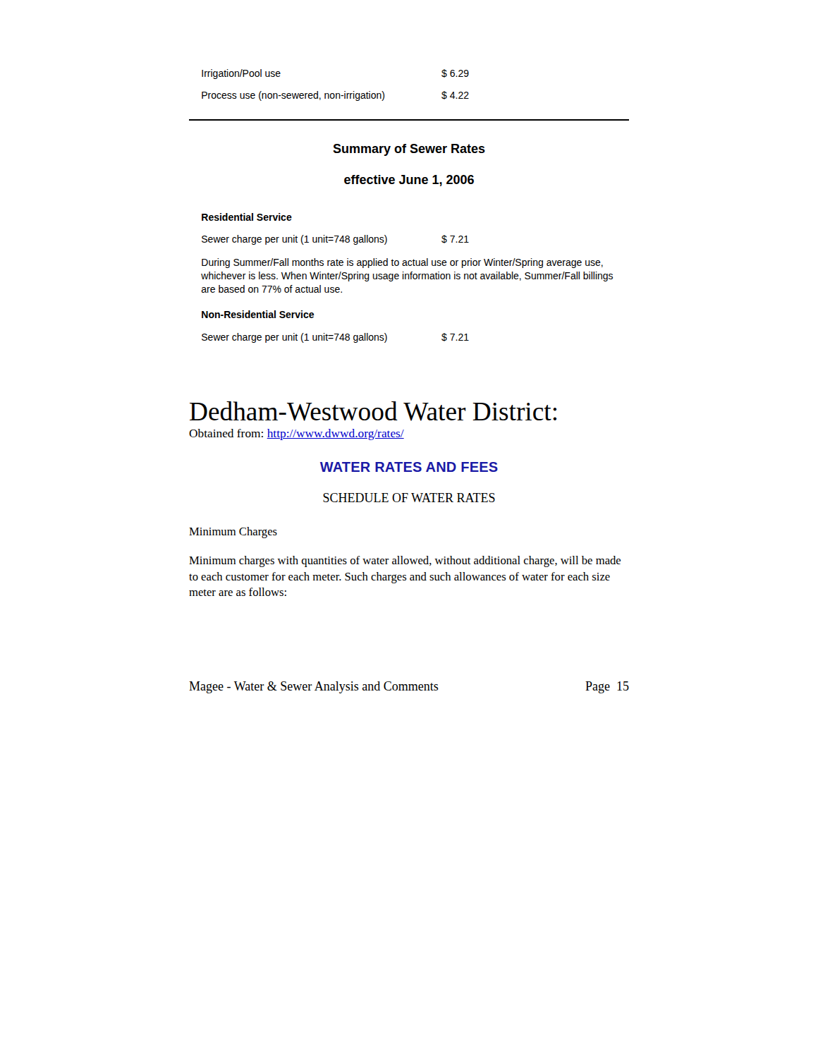Irrigation/Pool use$ 6.29
Process use (non-sewered, non-irrigation)$ 4.22
Summary of Sewer Rates
effective June 1, 2006
Residential Service
Sewer charge per unit (1 unit=748 gallons)$ 7.21
During Summer/Fall months rate is applied to actual use or prior Winter/Spring average use, whichever is less. When Winter/Spring usage information is not available, Summer/Fall billings are based on 77% of actual use.
Non-Residential Service
Sewer charge per unit (1 unit=748 gallons)$ 7.21
Dedham-Westwood Water District:
Obtained from: http://www.dwwd.org/rates/
WATER RATES AND FEES
SCHEDULE OF WATER RATES
Minimum Charges
Minimum charges with quantities of water allowed, without additional charge, will be made to each customer for each meter. Such charges and such allowances of water for each size meter are as follows:
Magee - Water & Sewer Analysis and Comments
Page 15